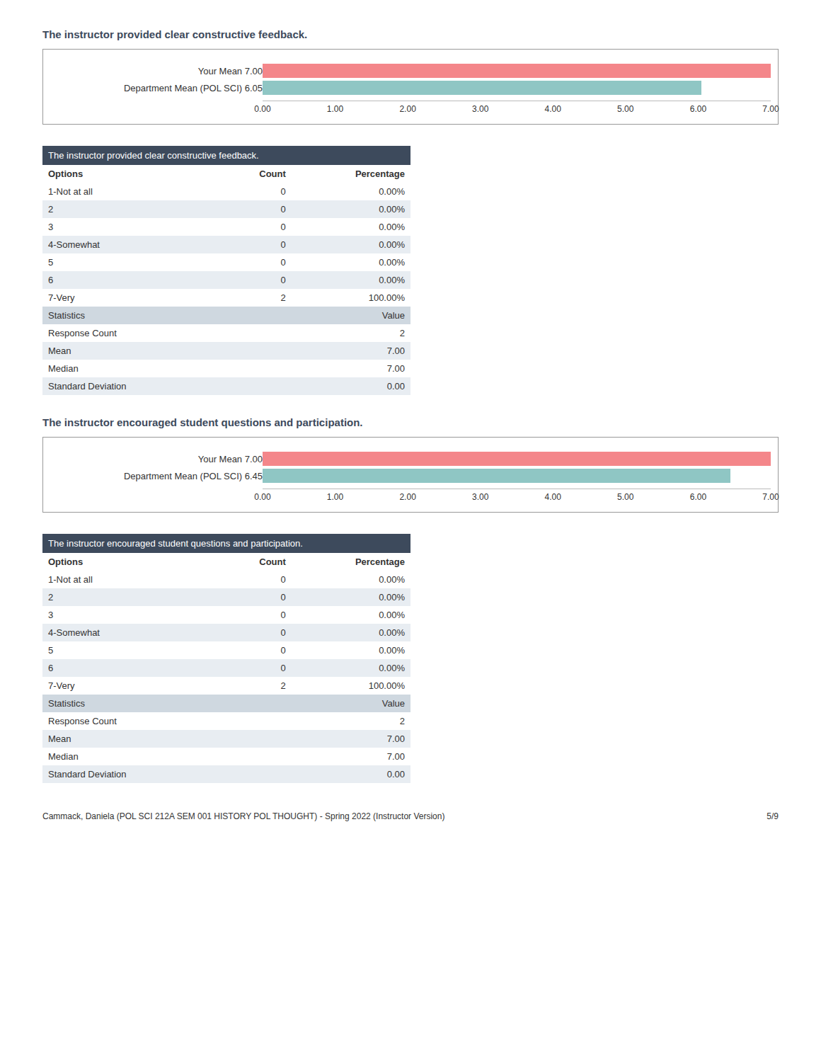The instructor provided clear constructive feedback.
| Your Mean 7.00 | |
| Department Mean (POL SCI) 6.05 | |
| | 0.00 1.00 2.00 3.00 4.00 5.00 6.00 7.00 |
The instructor provided clear constructive feedback.
| Options | Count | Percentage |
| --- | --- | --- |
| 1-Not at all | 0 | 0.00% |
| 2 | 0 | 0.00% |
| 3 | 0 | 0.00% |
| 4-Somewhat | 0 | 0.00% |
| 5 | 0 | 0.00% |
| 6 | 0 | 0.00% |
| 7-Very | 2 | 100.00% |
| Statistics | Value |
| Response Count | 2 |
| Mean | 7.00 |
| Median | 7.00 |
| Standard Deviation | 0.00 |
The instructor encouraged student questions and participation.
| Your Mean 7.00 | |
| Department Mean (POL SCI) 6.45 | |
| | 0.00 1.00 2.00 3.00 4.00 5.00 6.00 7.00 |
The instructor encouraged student questions and participation.
| Options | Count | Percentage |
| --- | --- | --- |
| 1-Not at all | 0 | 0.00% |
| 2 | 0 | 0.00% |
| 3 | 0 | 0.00% |
| 4-Somewhat | 0 | 0.00% |
| 5 | 0 | 0.00% |
| 6 | 0 | 0.00% |
| 7-Very | 2 | 100.00% |
| Statistics | Value |
| Response Count | 2 |
| Mean | 7.00 |
| Median | 7.00 |
| Standard Deviation | 0.00 |
Cammack, Daniela (POL SCI 212A SEM 001 HISTORY POL THOUGHT) - Spring 2022 (Instructor Version) 5/9